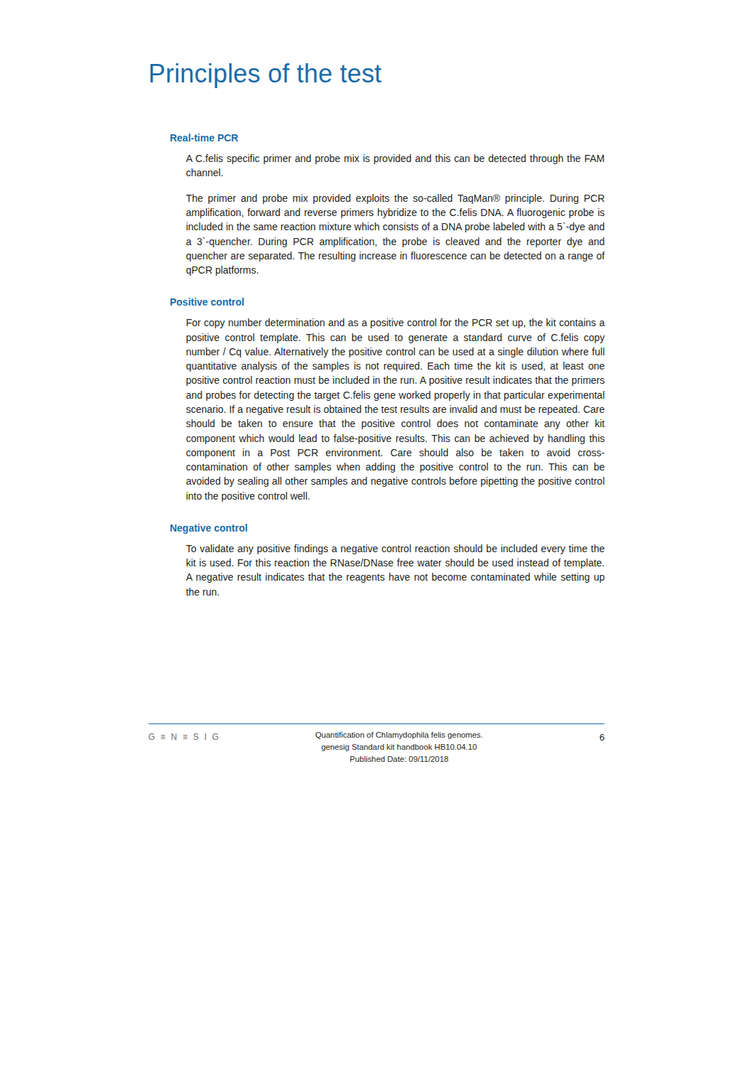Principles of the test
Real-time PCR
A C.felis specific primer and probe mix is provided and this can be detected through the FAM channel.
The primer and probe mix provided exploits the so-called TaqMan® principle. During PCR amplification, forward and reverse primers hybridize to the C.felis DNA. A fluorogenic probe is included in the same reaction mixture which consists of a DNA probe labeled with a 5`-dye and a 3`-quencher. During PCR amplification, the probe is cleaved and the reporter dye and quencher are separated. The resulting increase in fluorescence can be detected on a range of qPCR platforms.
Positive control
For copy number determination and as a positive control for the PCR set up, the kit contains a positive control template. This can be used to generate a standard curve of C.felis copy number / Cq value. Alternatively the positive control can be used at a single dilution where full quantitative analysis of the samples is not required. Each time the kit is used, at least one positive control reaction must be included in the run. A positive result indicates that the primers and probes for detecting the target C.felis gene worked properly in that particular experimental scenario. If a negative result is obtained the test results are invalid and must be repeated. Care should be taken to ensure that the positive control does not contaminate any other kit component which would lead to false-positive results. This can be achieved by handling this component in a Post PCR environment. Care should also be taken to avoid cross-contamination of other samples when adding the positive control to the run. This can be avoided by sealing all other samples and negative controls before pipetting the positive control into the positive control well.
Negative control
To validate any positive findings a negative control reaction should be included every time the kit is used. For this reaction the RNase/DNase free water should be used instead of template. A negative result indicates that the reagents have not become contaminated while setting up the run.
G ≡ N ≡ S I G
Quantification of Chlamydophila felis genomes.
genesig Standard kit handbook HB10.04.10
Published Date: 09/11/2018
6